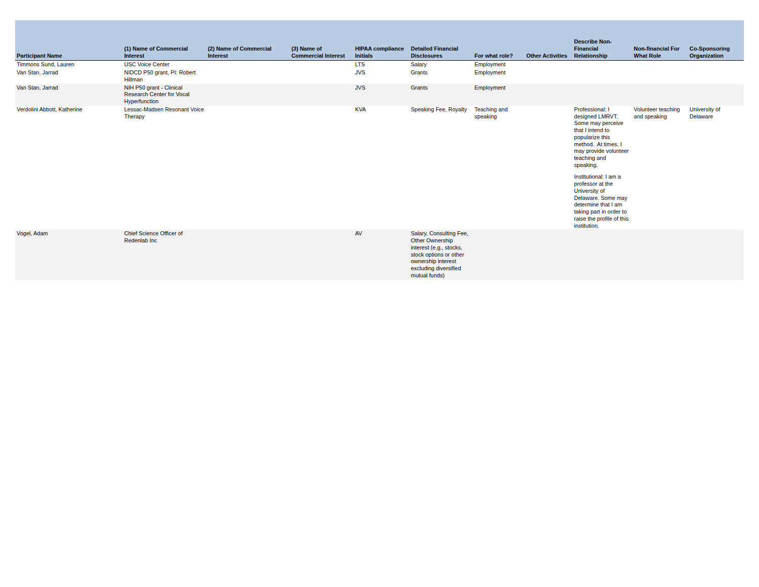| Participant Name | (1) Name of Commercial Interest | (2) Name of Commercial Interest | (3) Name of Commercial Interest | HIPAA compliance Initials | Detailed Financial Disclosures | For what role? | Other Activities | Describe Non-Financial Relationship | Non-financial For What Role | Co-Sponsoring Organization |
| --- | --- | --- | --- | --- | --- | --- | --- | --- | --- | --- |
| Timmons Sund, Lauren | USC Voice Center | | | LTS | Salary | Employment | | | | |
| Van Stan, Jarrad | NIDCD P50 grant, PI: Robert Hillman | | | JVS | Grants | Employment | | | | |
| Van Stan, Jarrad | NIH P50 grant - Clinical Research Center for Vocal Hyperfunction | | | JVS | Grants | Employment | | | | |
| Verdolini Abbott, Katherine | Lessac-Madsen Resonant Voice Therapy | | | KVA | Speaking Fee, Royalty | Teaching and speaking | | Professional: I designed LMRVT. Some may perceive that I intend to popularize this method. At times, I may provide volunteer teaching and speaking. Institutional: I am a professor at the University of Delaware. Some may determine that I am taking part in order to raise the profile of this institution. | Volunteer teaching and speaking | University of Delaware |
| Vogel, Adam | Chief Science Officer of Redenlab Inc | | | AV | Salary, Consulting Fee, Other Ownership interest (e.g., stocks, stock options or other ownership interest excluding diversified mutual funds) | | | | | |